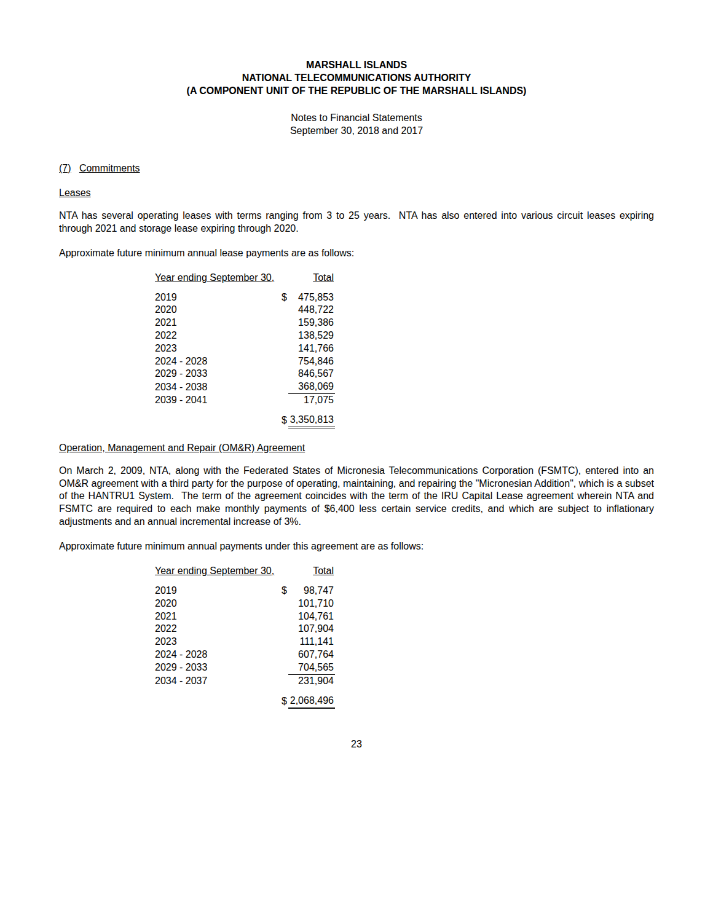MARSHALL ISLANDS
NATIONAL TELECOMMUNICATIONS AUTHORITY
(A COMPONENT UNIT OF THE REPUBLIC OF THE MARSHALL ISLANDS)
Notes to Financial Statements
September 30, 2018 and 2017
(7) Commitments
Leases
NTA has several operating leases with terms ranging from 3 to 25 years. NTA has also entered into various circuit leases expiring through 2021 and storage lease expiring through 2020.
Approximate future minimum annual lease payments are as follows:
| Year ending September 30, | | Total |
| 2019 | $ | 475,853 |
| 2020 | | 448,722 |
| 2021 | | 159,386 |
| 2022 | | 138,529 |
| 2023 | | 141,766 |
| 2024 - 2028 | | 754,846 |
| 2029 - 2033 | | 846,567 |
| 2034 - 2038 | | 368,069 |
| 2039 - 2041 | | 17,075 |
| | $ | 3,350,813 |
Operation, Management and Repair (OM&R) Agreement
On March 2, 2009, NTA, along with the Federated States of Micronesia Telecommunications Corporation (FSMTC), entered into an OM&R agreement with a third party for the purpose of operating, maintaining, and repairing the "Micronesian Addition", which is a subset of the HANTRU1 System. The term of the agreement coincides with the term of the IRU Capital Lease agreement wherein NTA and FSMTC are required to each make monthly payments of $6,400 less certain service credits, and which are subject to inflationary adjustments and an annual incremental increase of 3%.
Approximate future minimum annual payments under this agreement are as follows:
| Year ending September 30, | | Total |
| 2019 | $ | 98,747 |
| 2020 | | 101,710 |
| 2021 | | 104,761 |
| 2022 | | 107,904 |
| 2023 | | 111,141 |
| 2024 - 2028 | | 607,764 |
| 2029 - 2033 | | 704,565 |
| 2034 - 2037 | | 231,904 |
| | $ | 2,068,496 |
23